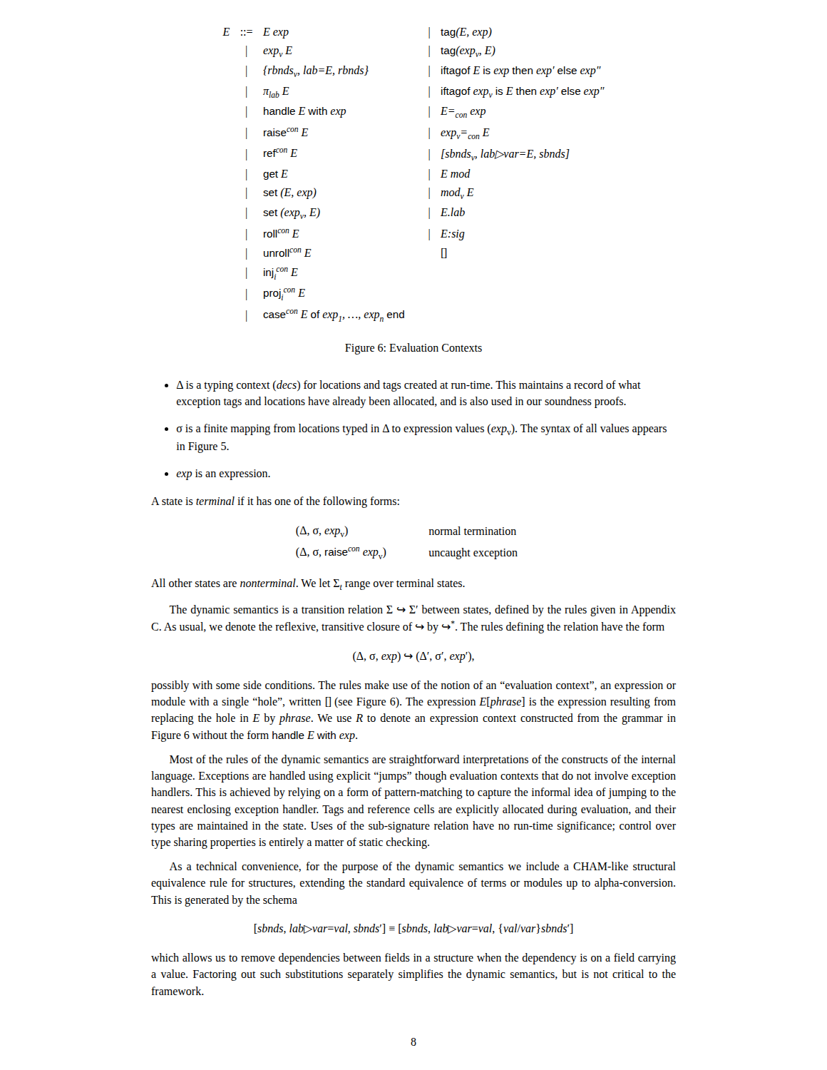| E | ::= | E exp | / | tag ( E , exp ) |
| | / | exp v E | / | tag ( exp v , E ) |
| | / | { rbnds v , lab = E , rbnds } | / | iftagof E is exp then exp′ else exp″ |
| | / | π lab E | / | iftagof exp v is E then exp′ else exp″ |
| | / | handle E with exp | / | E = con exp |
| | / | raise con E | / | exp v = con E |
| | / | ref con E | / | [ sbnds v , lab ▷ var = E , sbnds ] |
| | / | get E | / | E mod |
| | / | set ( E , exp ) | / | mod v E |
| | / | set ( exp v , E ) | / | E . lab |
| | / | roll con E | / | E : sig |
| | / | unroll con E | | [] |
| | / | inj i con E | | |
| | / | proj i con E | | |
| | / | case con E of exp 1 , …, exp n end | | |
Figure 6: Evaluation Contexts
Δ is a typing context (decs) for locations and tags created at run-time. This maintains a record of what exception tags and locations have already been allocated, and is also used in our soundness proofs.
σ is a finite mapping from locations typed in Δ to expression values (expv). The syntax of all values appears in Figure 5.
exp is an expression.
A state is terminal if it has one of the following forms:
| (Δ, σ, exp v ) | normal termination |
| (Δ, σ, raise con exp v ) | uncaught exception |
All other states are nonterminal. We let Σt range over terminal states.
The dynamic semantics is a transition relation Σ ↪ Σ′ between states, defined by the rules given in Appendix C. As usual, we denote the reflexive, transitive closure of ↪ by ↪*. The rules defining the relation have the form
(Δ, σ, exp) ↪ (Δ′, σ′, exp′),
possibly with some side conditions. The rules make use of the notion of an “evaluation context”, an expression or module with a single “hole”, written [] (see Figure 6). The expression E[phrase] is the expression resulting from replacing the hole in E by phrase. We use R to denote an expression context constructed from the grammar in Figure 6 without the form handle E with exp.
Most of the rules of the dynamic semantics are straightforward interpretations of the constructs of the internal language. Exceptions are handled using explicit “jumps” though evaluation contexts that do not involve exception handlers. This is achieved by relying on a form of pattern-matching to capture the informal idea of jumping to the nearest enclosing exception handler. Tags and reference cells are explicitly allocated during evaluation, and their types are maintained in the state. Uses of the sub-signature relation have no run-time significance; control over type sharing properties is entirely a matter of static checking.
As a technical convenience, for the purpose of the dynamic semantics we include a CHAM-like structural equivalence rule for structures, extending the standard equivalence of terms or modules up to alpha-conversion. This is generated by the schema
[sbnds, lab▷var=val, sbnds′] ≡ [sbnds, lab▷var=val, {val/var}sbnds′]
which allows us to remove dependencies between fields in a structure when the dependency is on a field carrying a value. Factoring out such substitutions separately simplifies the dynamic semantics, but is not critical to the framework.
8